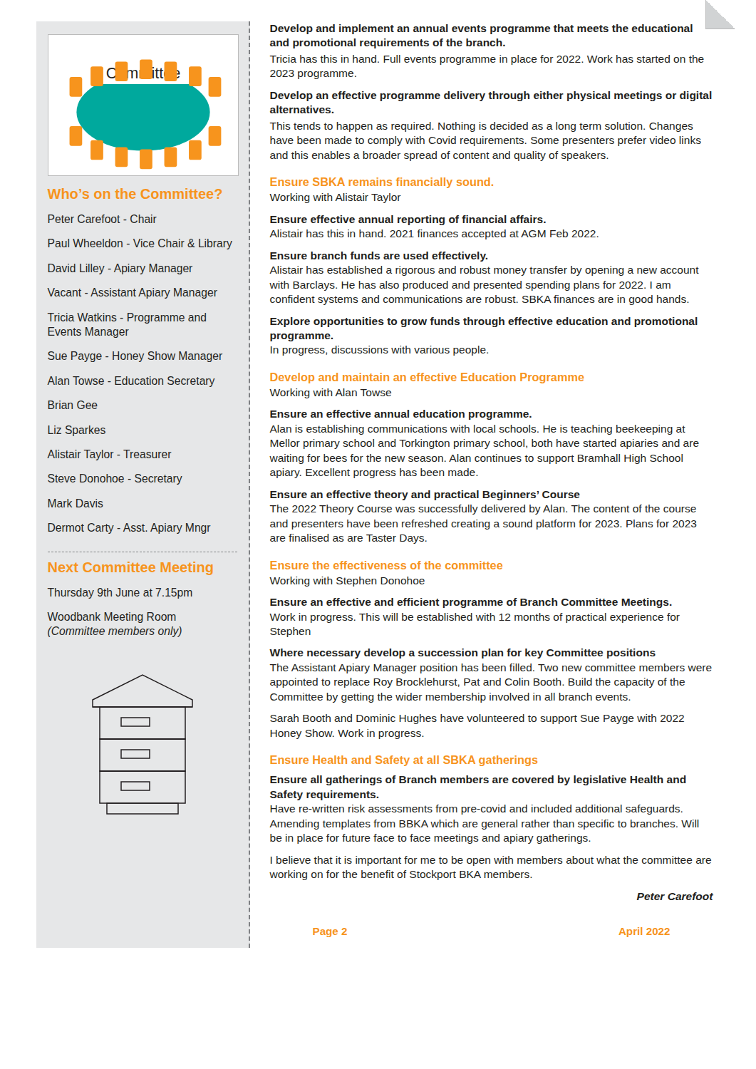Who’s on the Committee?
Peter Carefoot - Chair
Paul Wheeldon - Vice Chair & Library
David Lilley - Apiary Manager
Vacant - Assistant Apiary Manager
Tricia Watkins - Programme and Events Manager
Sue Payge - Honey Show Manager
Alan Towse - Education Secretary
Brian Gee
Liz Sparkes
Alistair Taylor - Treasurer
Steve Donohoe - Secretary
Mark Davis
Dermot Carty - Asst. Apiary Mngr
Next Committee Meeting
Thursday 9th June at 7.15pm
Woodbank Meeting Room
(Committee members only)
Develop and implement an annual events programme that meets the educational and promotional requirements of the branch.
Tricia has this in hand. Full events programme in place for 2022. Work has started on the 2023 programme.
Develop an effective programme delivery through either physical meetings or digital alternatives.
This tends to happen as required. Nothing is decided as a long term solution. Changes have been made to comply with Covid requirements. Some presenters prefer video links and this enables a broader spread of content and quality of speakers.
Ensure SBKA remains financially sound.
Working with Alistair Taylor
Ensure effective annual reporting of financial affairs.
Alistair has this in hand. 2021 finances accepted at AGM Feb 2022.
Ensure branch funds are used effectively.
Alistair has established a rigorous and robust money transfer by opening a new account with Barclays. He has also produced and presented spending plans for 2022. I am confident systems and communications are robust. SBKA finances are in good hands.
Explore opportunities to grow funds through effective education and promotional programme.
In progress, discussions with various people.
Develop and maintain an effective Education Programme
Working with Alan Towse
Ensure an effective annual education programme.
Alan is establishing communications with local schools. He is teaching beekeeping at Mellor primary school and Torkington primary school, both have started apiaries and are waiting for bees for the new season. Alan continues to support Bramhall High School apiary. Excellent progress has been made.
Ensure an effective theory and practical Beginners’ Course
The 2022 Theory Course was successfully delivered by Alan. The content of the course and presenters have been refreshed creating a sound platform for 2023. Plans for 2023 are finalised as are Taster Days.
Ensure the effectiveness of the committee
Working with Stephen Donohoe
Ensure an effective and efficient programme of Branch Committee Meetings.
Work in progress. This will be established with 12 months of practical experience for Stephen
Where necessary develop a succession plan for key Committee positions
The Assistant Apiary Manager position has been filled. Two new committee members were appointed to replace Roy Brocklehurst, Pat and Colin Booth. Build the capacity of the Committee by getting the wider membership involved in all branch events.
Sarah Booth and Dominic Hughes have volunteered to support Sue Payge with 2022 Honey Show. Work in progress.
Ensure Health and Safety at all SBKA gatherings
Ensure all gatherings of Branch members are covered by legislative Health and Safety requirements.
Have re-written risk assessments from pre-covid and included additional safeguards. Amending templates from BBKA which are general rather than specific to branches. Will be in place for future face to face meetings and apiary gatherings.
I believe that it is important for me to be open with members about what the committee are working on for the benefit of Stockport BKA members.
Peter Carefoot
Page 2 April 2022